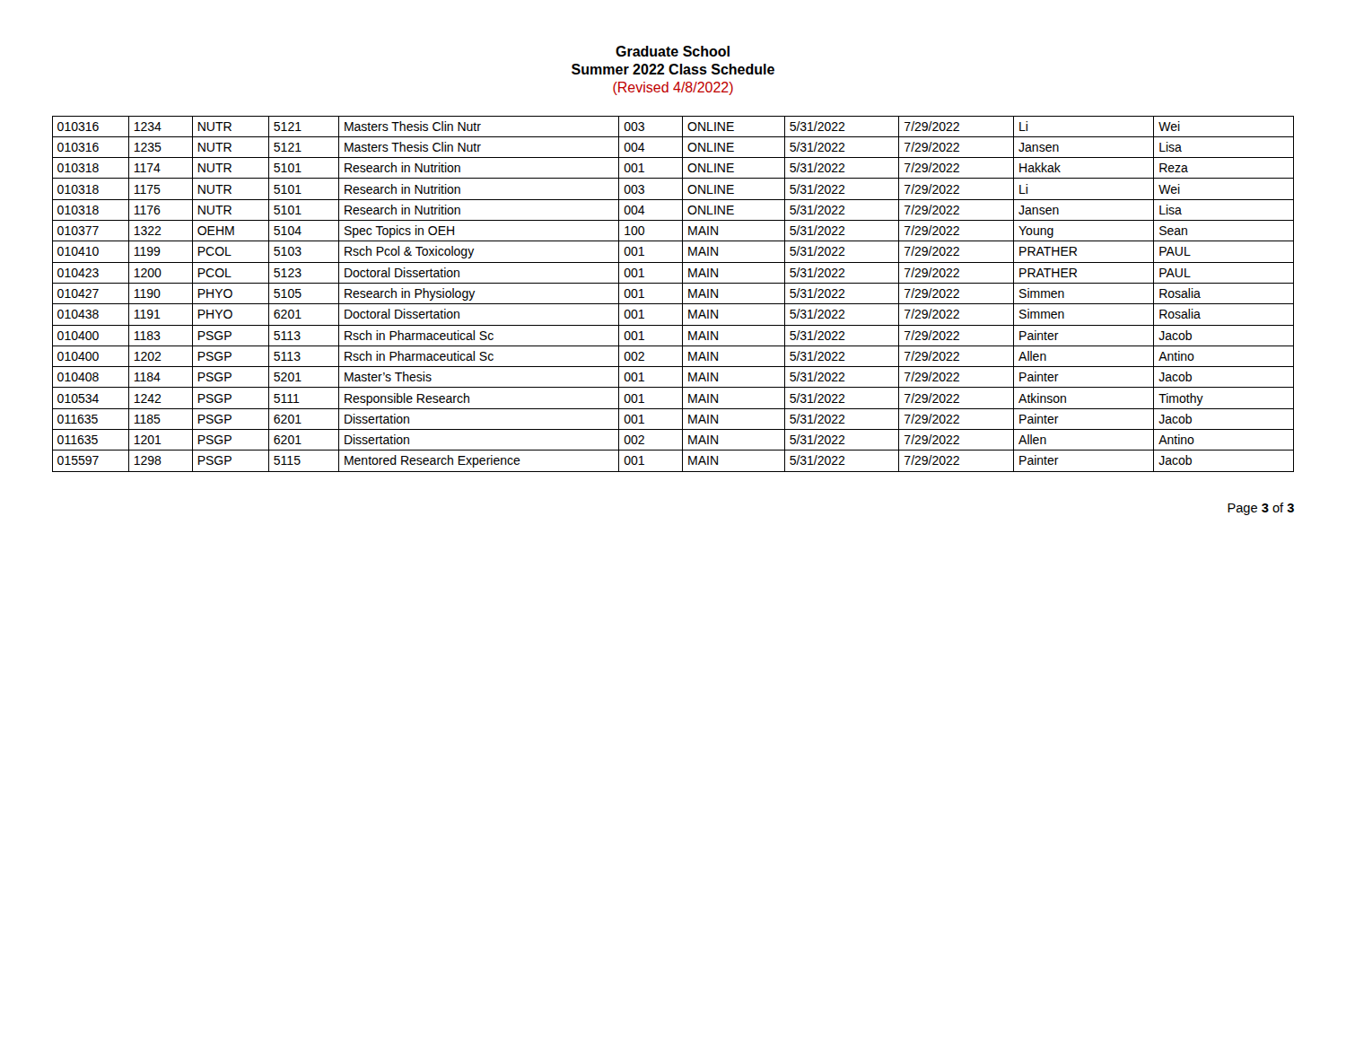Graduate School
Summer 2022 Class Schedule
(Revised 4/8/2022)
| 010316 | 1234 | NUTR | 5121 | Masters Thesis Clin Nutr | 003 | ONLINE | 5/31/2022 | 7/29/2022 | Li | Wei |
| 010316 | 1235 | NUTR | 5121 | Masters Thesis Clin Nutr | 004 | ONLINE | 5/31/2022 | 7/29/2022 | Jansen | Lisa |
| 010318 | 1174 | NUTR | 5101 | Research in Nutrition | 001 | ONLINE | 5/31/2022 | 7/29/2022 | Hakkak | Reza |
| 010318 | 1175 | NUTR | 5101 | Research in Nutrition | 003 | ONLINE | 5/31/2022 | 7/29/2022 | Li | Wei |
| 010318 | 1176 | NUTR | 5101 | Research in Nutrition | 004 | ONLINE | 5/31/2022 | 7/29/2022 | Jansen | Lisa |
| 010377 | 1322 | OEHM | 5104 | Spec Topics in OEH | 100 | MAIN | 5/31/2022 | 7/29/2022 | Young | Sean |
| 010410 | 1199 | PCOL | 5103 | Rsch Pcol & Toxicology | 001 | MAIN | 5/31/2022 | 7/29/2022 | PRATHER | PAUL |
| 010423 | 1200 | PCOL | 5123 | Doctoral Dissertation | 001 | MAIN | 5/31/2022 | 7/29/2022 | PRATHER | PAUL |
| 010427 | 1190 | PHYO | 5105 | Research in Physiology | 001 | MAIN | 5/31/2022 | 7/29/2022 | Simmen | Rosalia |
| 010438 | 1191 | PHYO | 6201 | Doctoral Dissertation | 001 | MAIN | 5/31/2022 | 7/29/2022 | Simmen | Rosalia |
| 010400 | 1183 | PSGP | 5113 | Rsch in Pharmaceutical Sc | 001 | MAIN | 5/31/2022 | 7/29/2022 | Painter | Jacob |
| 010400 | 1202 | PSGP | 5113 | Rsch in Pharmaceutical Sc | 002 | MAIN | 5/31/2022 | 7/29/2022 | Allen | Antino |
| 010408 | 1184 | PSGP | 5201 | Master’s Thesis | 001 | MAIN | 5/31/2022 | 7/29/2022 | Painter | Jacob |
| 010534 | 1242 | PSGP | 5111 | Responsible Research | 001 | MAIN | 5/31/2022 | 7/29/2022 | Atkinson | Timothy |
| 011635 | 1185 | PSGP | 6201 | Dissertation | 001 | MAIN | 5/31/2022 | 7/29/2022 | Painter | Jacob |
| 011635 | 1201 | PSGP | 6201 | Dissertation | 002 | MAIN | 5/31/2022 | 7/29/2022 | Allen | Antino |
| 015597 | 1298 | PSGP | 5115 | Mentored Research Experience | 001 | MAIN | 5/31/2022 | 7/29/2022 | Painter | Jacob |
Page 3 of 3